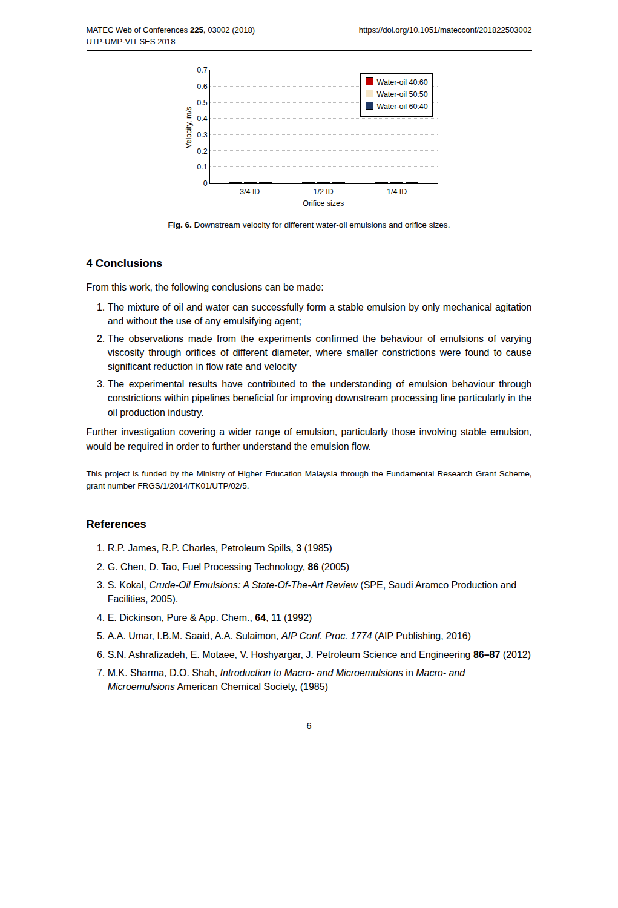MATEC Web of Conferences 225, 03002 (2018)
UTP-UMP-VIT SES 2018
https://doi.org/10.1051/matecconf/201822503002
Velocity, m/s
0.7 0.6 0.5 0.4 0.3 0.2 0.1 0
Water-oil 40:60
Water-oil 50:50
Water-oil 60:40
3/4 ID
1/2 ID
1/4 ID
Orifice sizes
Fig. 6. Downstream velocity for different water-oil emulsions and orifice sizes.
4 Conclusions
From this work, the following conclusions can be made:
The mixture of oil and water can successfully form a stable emulsion by only mechanical agitation and without the use of any emulsifying agent;
The observations made from the experiments confirmed the behaviour of emulsions of varying viscosity through orifices of different diameter, where smaller constrictions were found to cause significant reduction in flow rate and velocity
The experimental results have contributed to the understanding of emulsion behaviour through constrictions within pipelines beneficial for improving downstream processing line particularly in the oil production industry.
Further investigation covering a wider range of emulsion, particularly those involving stable emulsion, would be required in order to further understand the emulsion flow.
This project is funded by the Ministry of Higher Education Malaysia through the Fundamental Research Grant Scheme, grant number FRGS/1/2014/TK01/UTP/02/5.
References
R.P. James, R.P. Charles, Petroleum Spills, 3 (1985)
G. Chen, D. Tao, Fuel Processing Technology, 86 (2005)
S. Kokal, Crude-Oil Emulsions: A State-Of-The-Art Review (SPE, Saudi Aramco Production and Facilities, 2005).
E. Dickinson, Pure & App. Chem., 64, 11 (1992)
A.A. Umar, I.B.M. Saaid, A.A. Sulaimon, AIP Conf. Proc. 1774 (AIP Publishing, 2016)
S.N. Ashrafizadeh, E. Motaee, V. Hoshyargar, J. Petroleum Science and Engineering 86–87 (2012)
M.K. Sharma, D.O. Shah, Introduction to Macro- and Microemulsions in Macro- and Microemulsions American Chemical Society, (1985)
6